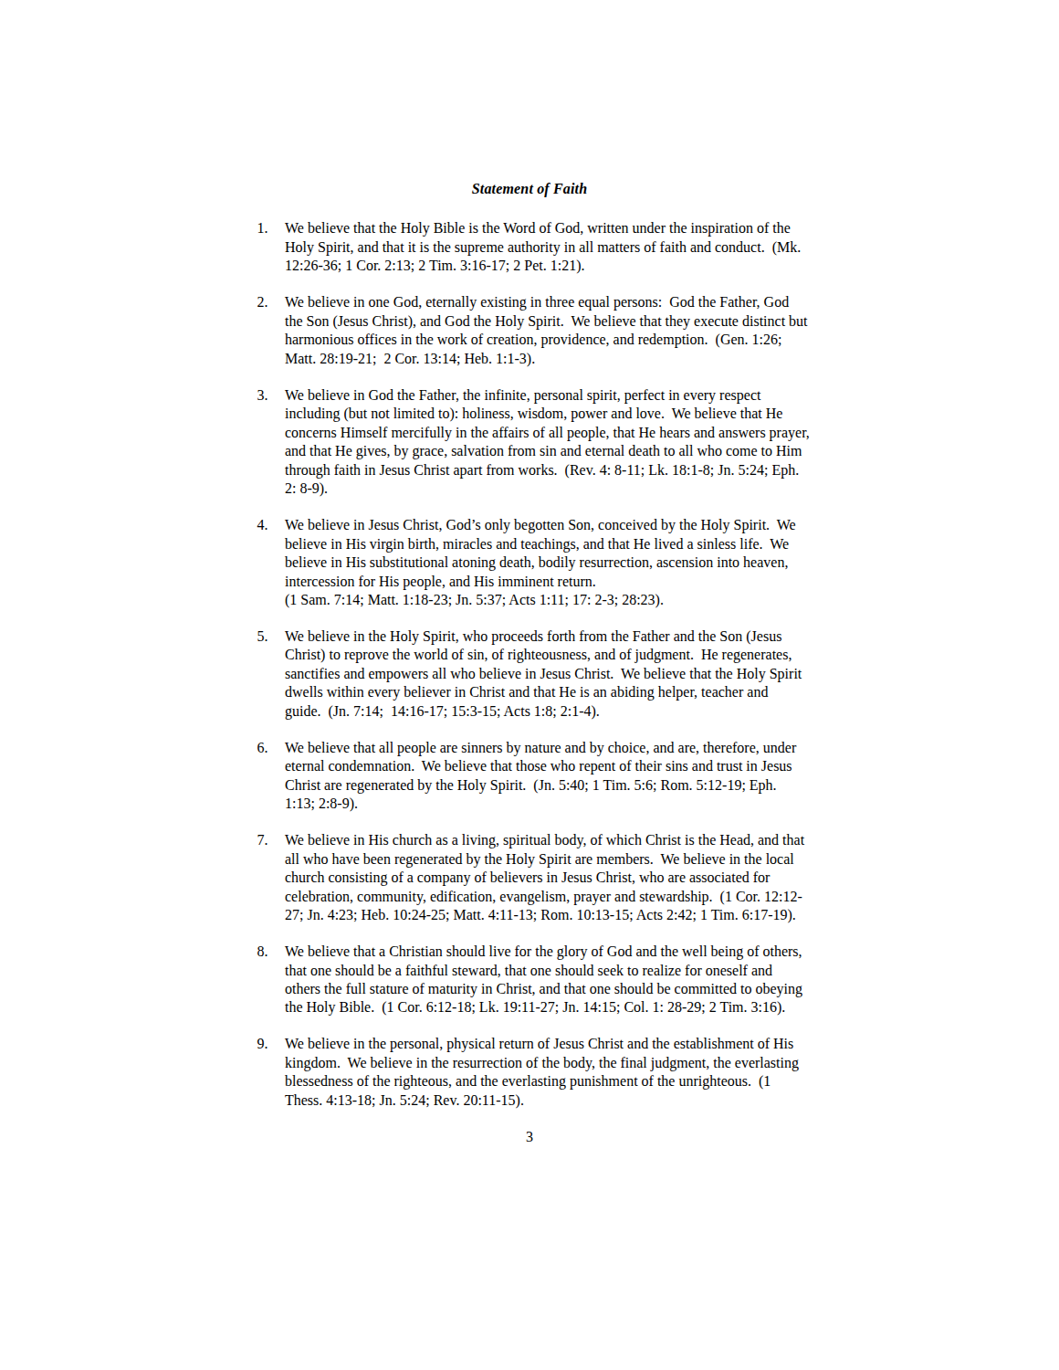Statement of Faith
We believe that the Holy Bible is the Word of God, written under the inspiration of the Holy Spirit, and that it is the supreme authority in all matters of faith and conduct. (Mk. 12:26-36; 1 Cor. 2:13; 2 Tim. 3:16-17; 2 Pet. 1:21).
We believe in one God, eternally existing in three equal persons: God the Father, God the Son (Jesus Christ), and God the Holy Spirit. We believe that they execute distinct but harmonious offices in the work of creation, providence, and redemption. (Gen. 1:26; Matt. 28:19-21; 2 Cor. 13:14; Heb. 1:1-3).
We believe in God the Father, the infinite, personal spirit, perfect in every respect including (but not limited to): holiness, wisdom, power and love. We believe that He concerns Himself mercifully in the affairs of all people, that He hears and answers prayer, and that He gives, by grace, salvation from sin and eternal death to all who come to Him through faith in Jesus Christ apart from works. (Rev. 4: 8-11; Lk. 18:1-8; Jn. 5:24; Eph. 2: 8-9).
We believe in Jesus Christ, God’s only begotten Son, conceived by the Holy Spirit. We believe in His virgin birth, miracles and teachings, and that He lived a sinless life. We believe in His substitutional atoning death, bodily resurrection, ascension into heaven, intercession for His people, and His imminent return.
(1 Sam. 7:14; Matt. 1:18-23; Jn. 5:37; Acts 1:11; 17: 2-3; 28:23).
We believe in the Holy Spirit, who proceeds forth from the Father and the Son (Jesus Christ) to reprove the world of sin, of righteousness, and of judgment. He regenerates, sanctifies and empowers all who believe in Jesus Christ. We believe that the Holy Spirit dwells within every believer in Christ and that He is an abiding helper, teacher and guide. (Jn. 7:14; 14:16-17; 15:3-15; Acts 1:8; 2:1-4).
We believe that all people are sinners by nature and by choice, and are, therefore, under eternal condemnation. We believe that those who repent of their sins and trust in Jesus Christ are regenerated by the Holy Spirit. (Jn. 5:40; 1 Tim. 5:6; Rom. 5:12-19; Eph. 1:13; 2:8-9).
We believe in His church as a living, spiritual body, of which Christ is the Head, and that all who have been regenerated by the Holy Spirit are members. We believe in the local church consisting of a company of believers in Jesus Christ, who are associated for celebration, community, edification, evangelism, prayer and stewardship. (1 Cor. 12:12-27; Jn. 4:23; Heb. 10:24-25; Matt. 4:11-13; Rom. 10:13-15; Acts 2:42; 1 Tim. 6:17-19).
We believe that a Christian should live for the glory of God and the well being of others, that one should be a faithful steward, that one should seek to realize for oneself and others the full stature of maturity in Christ, and that one should be committed to obeying the Holy Bible. (1 Cor. 6:12-18; Lk. 19:11-27; Jn. 14:15; Col. 1: 28-29; 2 Tim. 3:16).
We believe in the personal, physical return of Jesus Christ and the establishment of His kingdom. We believe in the resurrection of the body, the final judgment, the everlasting blessedness of the righteous, and the everlasting punishment of the unrighteous. (1 Thess. 4:13-18; Jn. 5:24; Rev. 20:11-15).
3